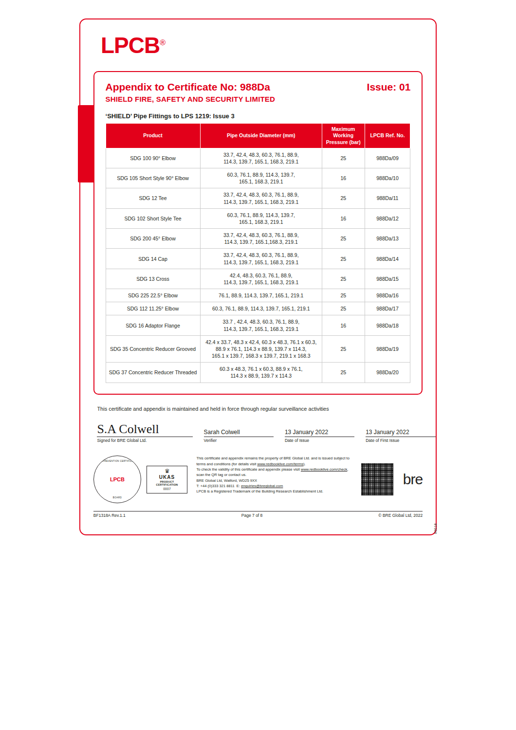LPCB®
Appendix to Certificate No: 988Da
SHIELD FIRE, SAFETY AND SECURITY LIMITED
Issue: 01
‘SHIELD’ Pipe Fittings to LPS 1219: Issue 3
| Product | Pipe Outside Diameter (mm) | Maximum Working Pressure (bar) | LPCB Ref. No. |
| --- | --- | --- | --- |
| SDG 100 90° Elbow | 33.7, 42.4, 48.3, 60.3, 76.1, 88.9, 114.3, 139.7, 165.1, 168.3, 219.1 | 25 | 988Da/09 |
| SDG 105 Short Style 90° Elbow | 60.3, 76.1, 88.9, 114.3, 139.7, 165.1, 168.3, 219.1 | 16 | 988Da/10 |
| SDG 12 Tee | 33.7, 42.4, 48.3, 60.3, 76.1, 88.9, 114.3, 139.7, 165.1, 168.3, 219.1 | 25 | 988Da/11 |
| SDG 102 Short Style Tee | 60.3, 76.1, 88.9, 114.3, 139.7, 165.1, 168.3, 219.1 | 16 | 988Da/12 |
| SDG 200 45° Elbow | 33.7, 42.4, 48.3, 60.3, 76.1, 88.9, 114.3, 139.7, 165.1,168.3, 219.1 | 25 | 988Da/13 |
| SDG 14 Cap | 33.7, 42.4, 48.3, 60.3, 76.1, 88.9, 114.3, 139.7, 165.1, 168.3, 219.1 | 25 | 988Da/14 |
| SDG 13 Cross | 42.4, 48.3, 60.3, 76.1, 88.9, 114.3, 139.7, 165.1, 168.3, 219.1 | 25 | 988Da/15 |
| SDG 225 22.5° Elbow | 76.1, 88.9, 114.3, 139.7, 165.1, 219.1 | 25 | 988Da/16 |
| SDG 112 11.25° Elbow | 60.3, 76.1, 88.9, 114.3, 139.7, 165.1, 219.1 | 25 | 988Da/17 |
| SDG 16 Adaptor Flange | 33.7 , 42.4, 48.3, 60.3, 76.1, 88.9, 114.3, 139.7, 165.1, 168.3, 219.1 | 16 | 988Da/18 |
| SDG 35 Concentric Reducer Grooved | 42.4 x 33.7, 48.3 x 42.4, 60.3 x 48.3, 76.1 x 60.3, 88.9 x 76.1, 114.3 x 88.9, 139.7 x 114.3, 165.1 x 139.7, 168.3 x 139.7, 219.1 x 168.3 | 25 | 988Da/19 |
| SDG 37 Concentric Reducer Threaded | 60.3 x 48.3, 76.1 x 60.3, 88.9 x 76.1, 114.3 x 88.9, 139.7 x 114.3 | 25 | 988Da/20 |
This certificate and appendix is maintained and held in force through regular surveillance activities
S.A Colwell
Signed for BRE Global Ltd.
Sarah Colwell
Verifier
13 January 2022
Date of Issue
13 January 2022
Date of First Issue
Loss Prevention Certification
LPCB
Board
♛
UKAS
PRODUCT
CERTIFICATION
0007
This certificate and appendix remains the property of BRE Global Ltd. and is issued subject to terms and conditions (for details visit www.redbooklive.com/terms).
To check the validity of this certificate and appendix please visit www.redbooklive.com/check, scan the QR tag or contact us.
BRE Global Ltd, Watford, WD25 9XX
T: +44 (0)333 321 8811 E: enquiries@breglobal.com
LPCB is a Registered Trademark of the Building Research Establishment Ltd.
bre
BF1318A Rev.1.1 Page 7 of 8 © BRE Global Ltd, 2022
80018